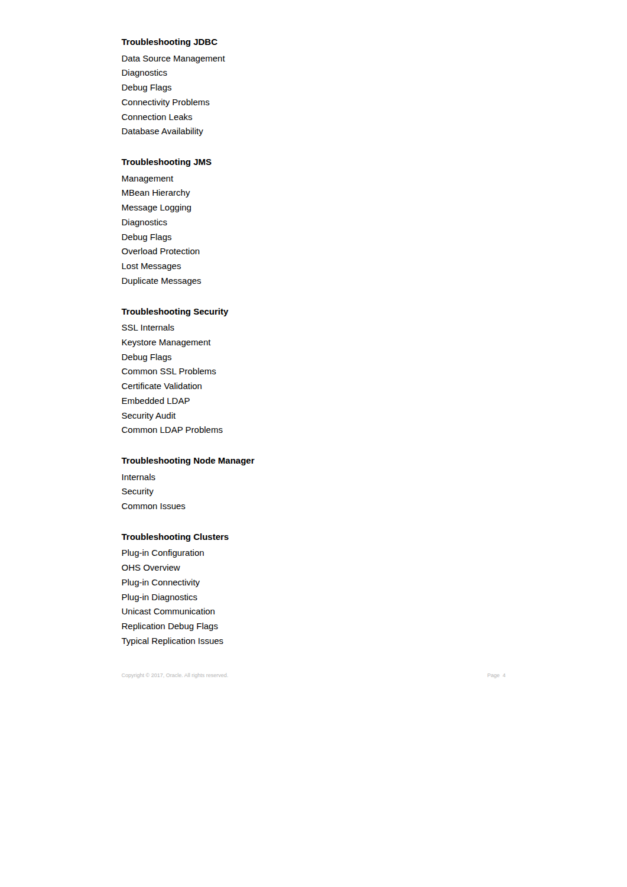Troubleshooting JDBC
Data Source Management
Diagnostics
Debug Flags
Connectivity Problems
Connection Leaks
Database Availability
Troubleshooting JMS
Management
MBean Hierarchy
Message Logging
Diagnostics
Debug Flags
Overload Protection
Lost Messages
Duplicate Messages
Troubleshooting Security
SSL Internals
Keystore Management
Debug Flags
Common SSL Problems
Certificate Validation
Embedded LDAP
Security Audit
Common LDAP Problems
Troubleshooting Node Manager
Internals
Security
Common Issues
Troubleshooting Clusters
Plug-in Configuration
OHS Overview
Plug-in Connectivity
Plug-in Diagnostics
Unicast Communication
Replication Debug Flags
Typical Replication Issues
Copyright © 2017, Oracle. All rights reserved. Page 4